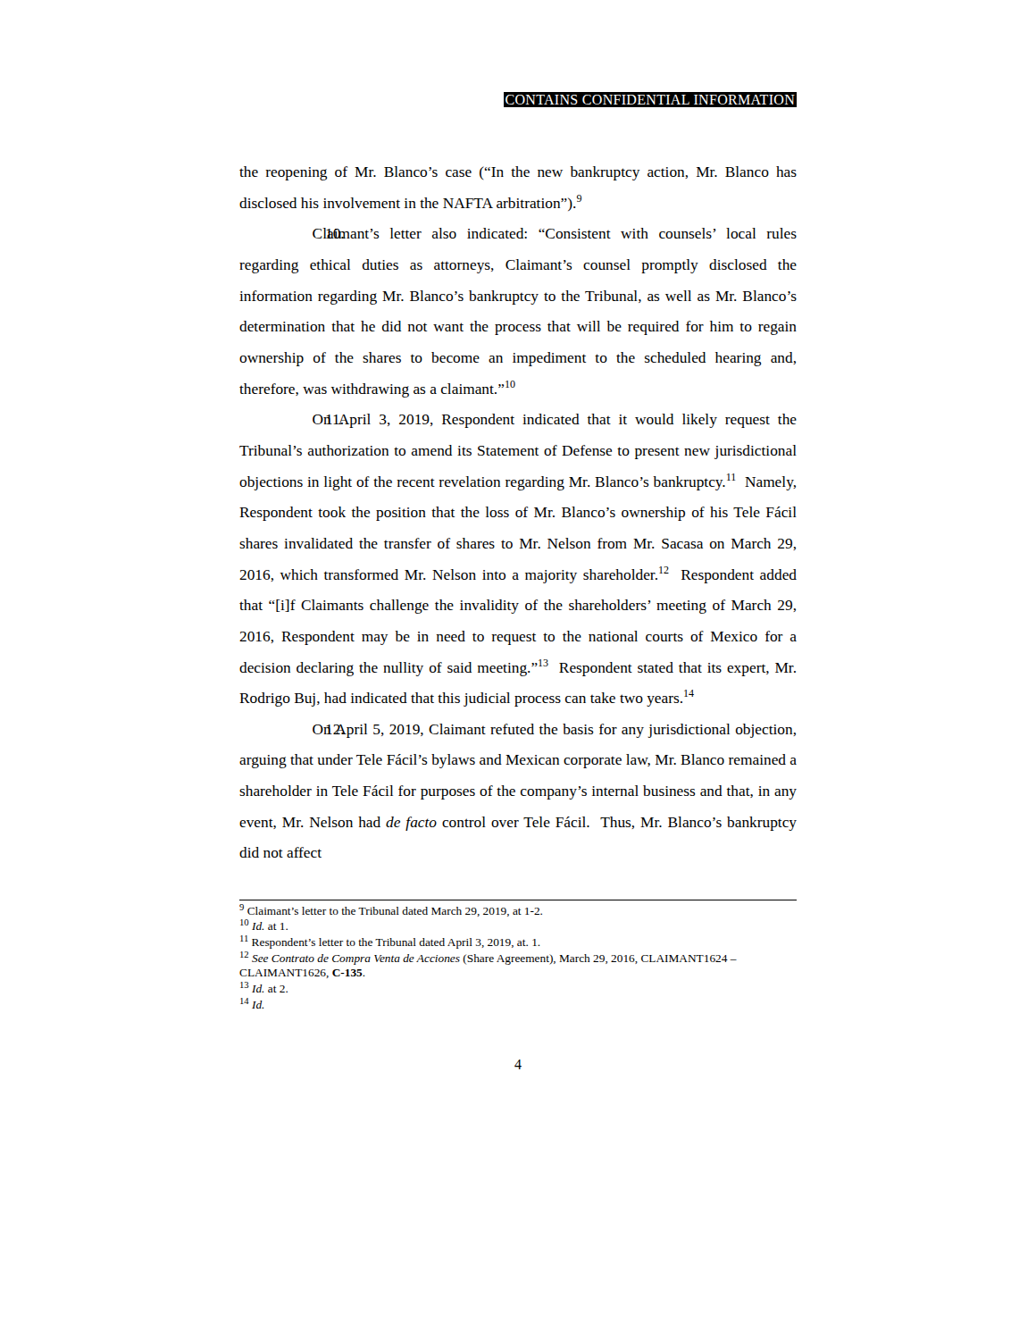CONTAINS CONFIDENTIAL INFORMATION
the reopening of Mr. Blanco’s case (“In the new bankruptcy action, Mr. Blanco has disclosed his involvement in the NAFTA arbitration”).9
10. Claimant’s letter also indicated: “Consistent with counsels’ local rules regarding ethical duties as attorneys, Claimant’s counsel promptly disclosed the information regarding Mr. Blanco’s bankruptcy to the Tribunal, as well as Mr. Blanco’s determination that he did not want the process that will be required for him to regain ownership of the shares to become an impediment to the scheduled hearing and, therefore, was withdrawing as a claimant.”10
11. On April 3, 2019, Respondent indicated that it would likely request the Tribunal’s authorization to amend its Statement of Defense to present new jurisdictional objections in light of the recent revelation regarding Mr. Blanco’s bankruptcy.11 Namely, Respondent took the position that the loss of Mr. Blanco’s ownership of his Tele Fácil shares invalidated the transfer of shares to Mr. Nelson from Mr. Sacasa on March 29, 2016, which transformed Mr. Nelson into a majority shareholder.12 Respondent added that “[i]f Claimants challenge the invalidity of the shareholders’ meeting of March 29, 2016, Respondent may be in need to request to the national courts of Mexico for a decision declaring the nullity of said meeting.”13 Respondent stated that its expert, Mr. Rodrigo Buj, had indicated that this judicial process can take two years.14
12. On April 5, 2019, Claimant refuted the basis for any jurisdictional objection, arguing that under Tele Fácil’s bylaws and Mexican corporate law, Mr. Blanco remained a shareholder in Tele Fácil for purposes of the company’s internal business and that, in any event, Mr. Nelson had de facto control over Tele Fácil. Thus, Mr. Blanco’s bankruptcy did not affect
9 Claimant’s letter to the Tribunal dated March 29, 2019, at 1-2.
10 Id. at 1.
11 Respondent’s letter to the Tribunal dated April 3, 2019, at. 1.
12 See Contrato de Compra Venta de Acciones (Share Agreement), March 29, 2016, CLAIMANT1624 – CLAIMANT1626, C-135.
13 Id. at 2.
14 Id.
4